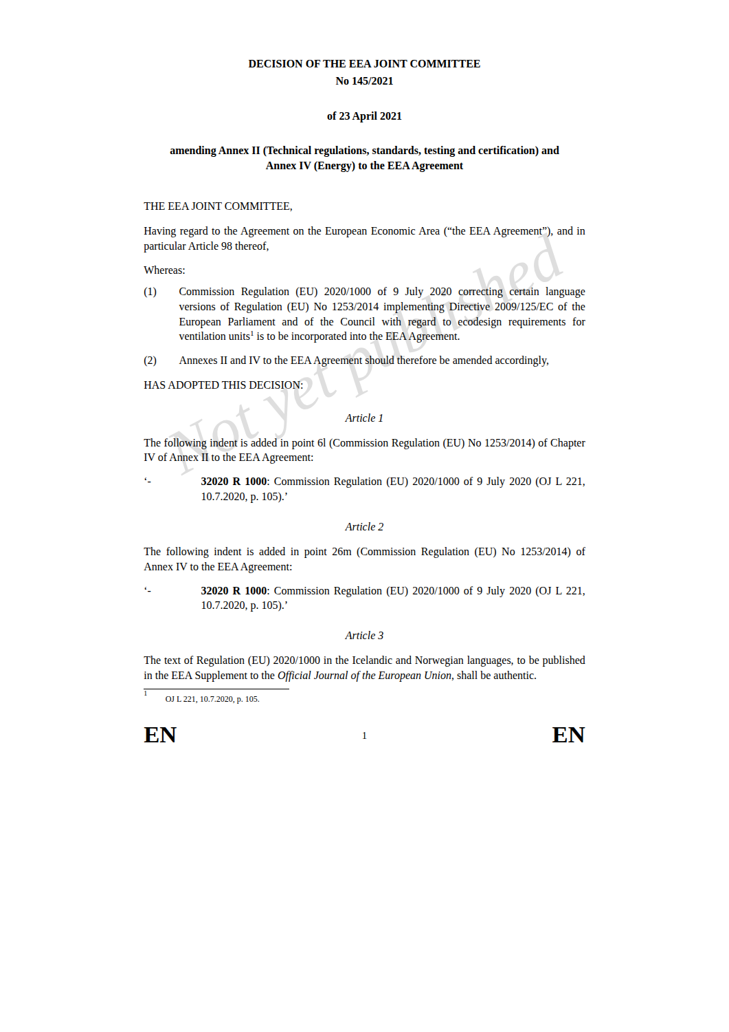Not yet published
DECISION OF THE EEA JOINT COMMITTEE
No 145/2021
of 23 April 2021
amending Annex II (Technical regulations, standards, testing and certification) and
Annex IV (Energy) to the EEA Agreement
THE EEA JOINT COMMITTEE,
Having regard to the Agreement on the European Economic Area (“the EEA Agreement”), and in particular Article 98 thereof,
Whereas:
Commission Regulation (EU) 2020/1000 of 9 July 2020 correcting certain language versions of Regulation (EU) No 1253/2014 implementing Directive 2009/125/EC of the European Parliament and of the Council with regard to ecodesign requirements for ventilation units1 is to be incorporated into the EEA Agreement.
Annexes II and IV to the EEA Agreement should therefore be amended accordingly,
HAS ADOPTED THIS DECISION:
Article 1
The following indent is added in point 6l (Commission Regulation (EU) No 1253/2014) of Chapter IV of Annex II to the EEA Agreement:
‘-32020 R 1000: Commission Regulation (EU) 2020/1000 of 9 July 2020 (OJ L 221, 10.7.2020, p. 105).’
Article 2
The following indent is added in point 26m (Commission Regulation (EU) No 1253/2014) of Annex IV to the EEA Agreement:
‘-32020 R 1000: Commission Regulation (EU) 2020/1000 of 9 July 2020 (OJ L 221, 10.7.2020, p. 105).’
Article 3
The text of Regulation (EU) 2020/1000 in the Icelandic and Norwegian languages, to be published in the EEA Supplement to the Official Journal of the European Union, shall be authentic.
1 OJ L 221, 10.7.2020, p. 105.
EN
1
EN